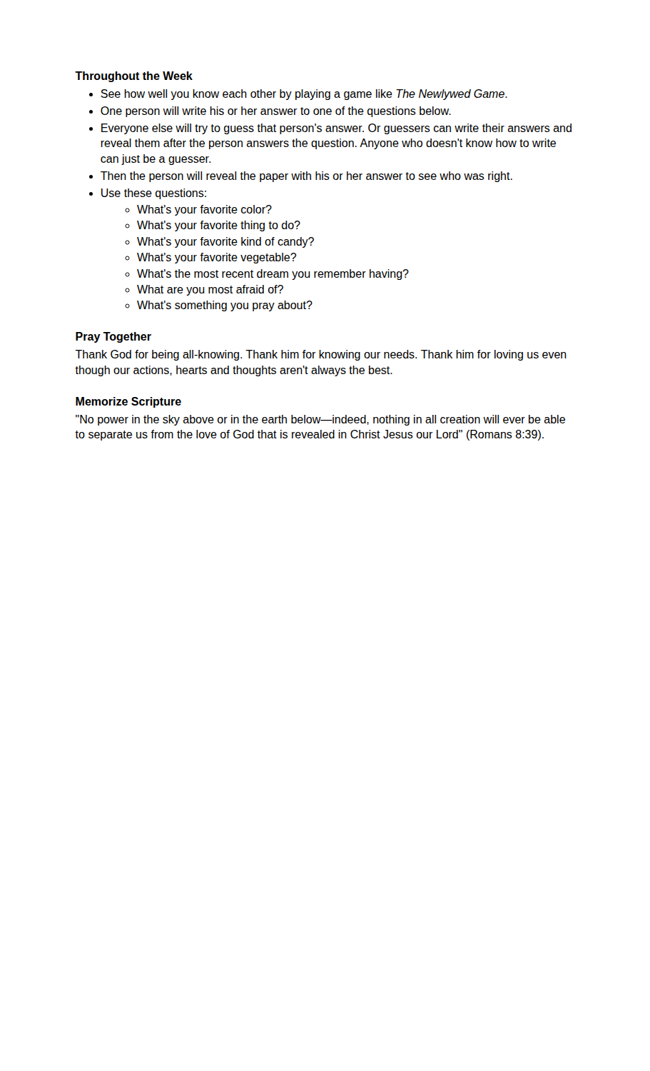Throughout the Week
See how well you know each other by playing a game like The Newlywed Game.
One person will write his or her answer to one of the questions below.
Everyone else will try to guess that person's answer. Or guessers can write their answers and reveal them after the person answers the question. Anyone who doesn't know how to write can just be a guesser.
Then the person will reveal the paper with his or her answer to see who was right.
Use these questions:
What's your favorite color?
What's your favorite thing to do?
What's your favorite kind of candy?
What's your favorite vegetable?
What's the most recent dream you remember having?
What are you most afraid of?
What's something you pray about?
Pray Together
Thank God for being all-knowing. Thank him for knowing our needs. Thank him for loving us even though our actions, hearts and thoughts aren't always the best.
Memorize Scripture
"No power in the sky above or in the earth below—indeed, nothing in all creation will ever be able to separate us from the love of God that is revealed in Christ Jesus our Lord" (Romans 8:39).